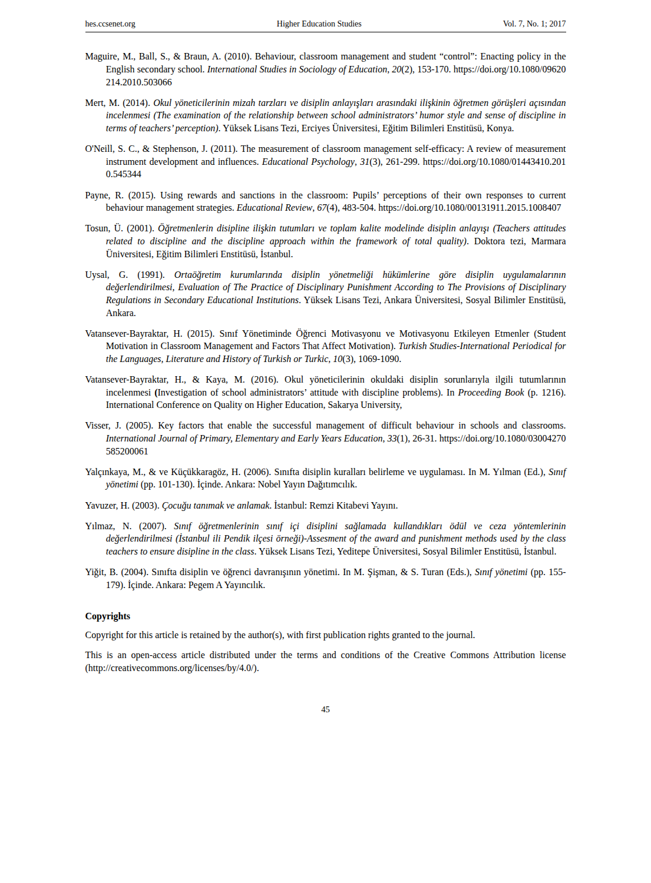hes.ccsenet.org Higher Education Studies Vol. 7, No. 1; 2017
Maguire, M., Ball, S., & Braun, A. (2010). Behaviour, classroom management and student “control”: Enacting policy in the English secondary school. International Studies in Sociology of Education, 20(2), 153-170. https://doi.org/10.1080/09620214.2010.503066
Mert, M. (2014). Okul yöneticilerinin mizah tarzları ve disiplin anlayışları arasındaki ilişkinin öğretmen görüşleri açısından incelenmesi (The examination of the relationship between school administrators’ humor style and sense of discipline in terms of teachers’ perception). Yüksek Lisans Tezi, Erciyes Üniversitesi, Eğitim Bilimleri Enstitüsü, Konya.
O'Neill, S. C., & Stephenson, J. (2011). The measurement of classroom management self-efficacy: A review of measurement instrument development and influences. Educational Psychology, 31(3), 261-299. https://doi.org/10.1080/01443410.2010.545344
Payne, R. (2015). Using rewards and sanctions in the classroom: Pupils’ perceptions of their own responses to current behaviour management strategies. Educational Review, 67(4), 483-504. https://doi.org/10.1080/00131911.2015.1008407
Tosun, Ü. (2001). Öğretmenlerin disipline ilişkin tutumları ve toplam kalite modelinde disiplin anlayışı (Teachers attitudes related to discipline and the discipline approach within the framework of total quality). Doktora tezi, Marmara Üniversitesi, Eğitim Bilimleri Enstitüsü, İstanbul.
Uysal, G. (1991). Ortaöğretim kurumlarında disiplin yönetmeliği hükümlerine göre disiplin uygulamalarının değerlendirilmesi, Evaluation of The Practice of Disciplinary Punishment According to The Provisions of Disciplinary Regulations in Secondary Educational Institutions. Yüksek Lisans Tezi, Ankara Üniversitesi, Sosyal Bilimler Enstitüsü, Ankara.
Vatansever-Bayraktar, H. (2015). Sınıf Yönetiminde Öğrenci Motivasyonu ve Motivasyonu Etkileyen Etmenler (Student Motivation in Classroom Management and Factors That Affect Motivation). Turkish Studies-International Periodical for the Languages, Literature and History of Turkish or Turkic, 10(3), 1069-1090.
Vatansever-Bayraktar, H., & Kaya, M. (2016). Okul yöneticilerinin okuldaki disiplin sorunlarıyla ilgili tutumlarının incelenmesi (Investigation of school administrators’ attitude with discipline problems). In Proceeding Book (p. 1216). International Conference on Quality on Higher Education, Sakarya University,
Visser, J. (2005). Key factors that enable the successful management of difficult behaviour in schools and classrooms. International Journal of Primary, Elementary and Early Years Education, 33(1), 26-31. https://doi.org/10.1080/03004270585200061
Yalçınkaya, M., & ve Küçükkaragöz, H. (2006). Sınıfta disiplin kuralları belirleme ve uygulaması. In M. Yılman (Ed.), Sınıf yönetimi (pp. 101-130). İçinde. Ankara: Nobel Yayın Dağıtımcılık.
Yavuzer, H. (2003). Çocuğu tanımak ve anlamak. İstanbul: Remzi Kitabevi Yayını.
Yılmaz, N. (2007). Sınıf öğretmenlerinin sınıf içi disiplini sağlamada kullandıkları ödül ve ceza yöntemlerinin değerlendirilmesi (İstanbul ili Pendik ilçesi örneği)-Assesment of the award and punishment methods used by the class teachers to ensure disipline in the class. Yüksek Lisans Tezi, Yeditepe Üniversitesi, Sosyal Bilimler Enstitüsü, İstanbul.
Yiğit, B. (2004). Sınıfta disiplin ve öğrenci davranışının yönetimi. In M. Şişman, & S. Turan (Eds.), Sınıf yönetimi (pp. 155-179). İçinde. Ankara: Pegem A Yayıncılık.
Copyrights
Copyright for this article is retained by the author(s), with first publication rights granted to the journal.
This is an open-access article distributed under the terms and conditions of the Creative Commons Attribution license (http://creativecommons.org/licenses/by/4.0/).
45